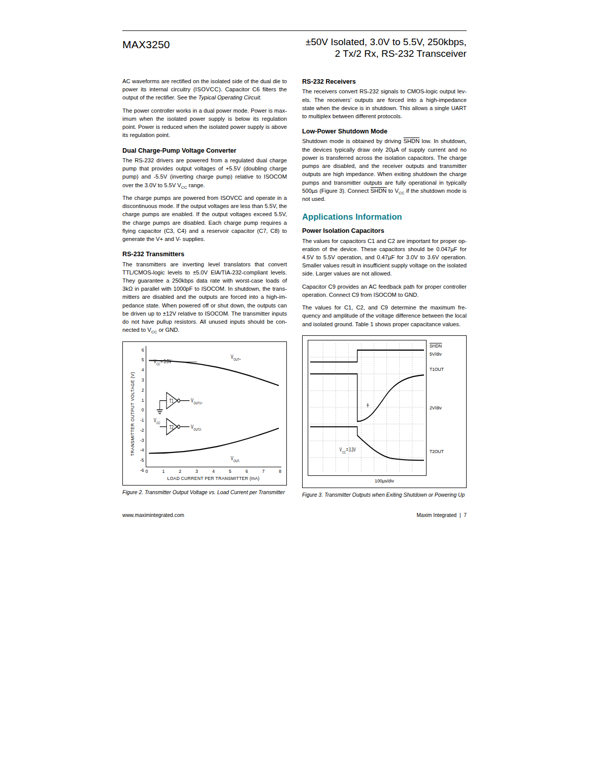MAX3250
±50V Isolated, 3.0V to 5.5V, 250kbps,
2 Tx/2 Rx, RS-232 Transceiver
AC waveforms are rectified on the isolated side of the dual die to power its internal circuitry (ISOVCC). Capacitor C6 filters the output of the rectifier. See the Typical Operating Circuit.
The power controller works in a dual power mode. Power is maximum when the isolated power supply is below its regulation point. Power is reduced when the isolated power supply is above its regulation point.
Dual Charge-Pump Voltage Converter
The RS-232 drivers are powered from a regulated dual charge pump that provides output voltages of +5.5V (doubling charge pump) and -5.5V (inverting charge pump) relative to ISOCOM over the 3.0V to 5.5V VCC range.
The charge pumps are powered from ISOVCC and operate in a discontinuous mode. If the output voltages are less than 5.5V, the charge pumps are enabled. If the output voltages exceed 5.5V, the charge pumps are disabled. Each charge pump requires a flying capacitor (C3, C4) and a reservoir capacitor (C7, C8) to generate the V+ and V- supplies.
RS-232 Transmitters
The transmitters are inverting level translators that convert TTL/CMOS-logic levels to ±5.0V EIA/TIA-232-compliant levels. They guarantee a 250kbps data rate with worst-case loads of 3kΩ in parallel with 1000pF to ISOCOM. In shutdown, the transmitters are disabled and the outputs are forced into a high-impedance state. When powered off or shut down, the outputs can be driven up to ±12V relative to ISOCOM. The transmitter inputs do not have pullup resistors. All unused inputs should be connected to VCC or GND.
TRANSMITTER OUTPUT VOLTAGE (V)
6543210-1-2-3-4-5-6
V OUT+ V OUT- V CC = 3.0V T1 V OUT1+ T2 V OUT2- V CC
012345678
LOAD CURRENT PER TRANSMITTER (mA)
Figure 2. Transmitter Output Voltage vs. Load Current per Transmitter
RS-232 Receivers
The receivers convert RS-232 signals to CMOS-logic output levels. The receivers’ outputs are forced into a high-impedance state when the device is in shutdown. This allows a single UART to multiplex between different protocols.
Low-Power Shutdown Mode
Shutdown mode is obtained by driving SHDN low. In shutdown, the devices typically draw only 20µA of supply current and no power is transferred across the isolation capacitors. The charge pumps are disabled, and the receiver outputs and transmitter outputs are high impedance. When exiting shutdown the charge pumps and transmitter outputs are fully operational in typically 500µs (Figure 3). Connect SHDN to VCC if the shutdown mode is not used.
Applications Information
Power Isolation Capacitors
The values for capacitors C1 and C2 are important for proper operation of the device. These capacitors should be 0.047µF for 4.5V to 5.5V operation, and 0.47µF for 3.0V to 3.6V operation. Smaller values result in insufficient supply voltage on the isolated side. Larger values are not allowed.
Capacitor C9 provides an AC feedback path for proper controller operation. Connect C9 from ISOCOM to GND.
The values for C1, C2, and C9 determine the maximum frequency and amplitude of the voltage difference between the local and isolated ground. Table 1 shows proper capacitance values.
V CC = 3.3V
SHDN 5V/div T1OUT 2V/div T2OUT
100µs/div
Figure 3. Transmitter Outputs when Exiting Shutdown or Powering Up
www.maximintegrated.com
Maxim Integrated | 7